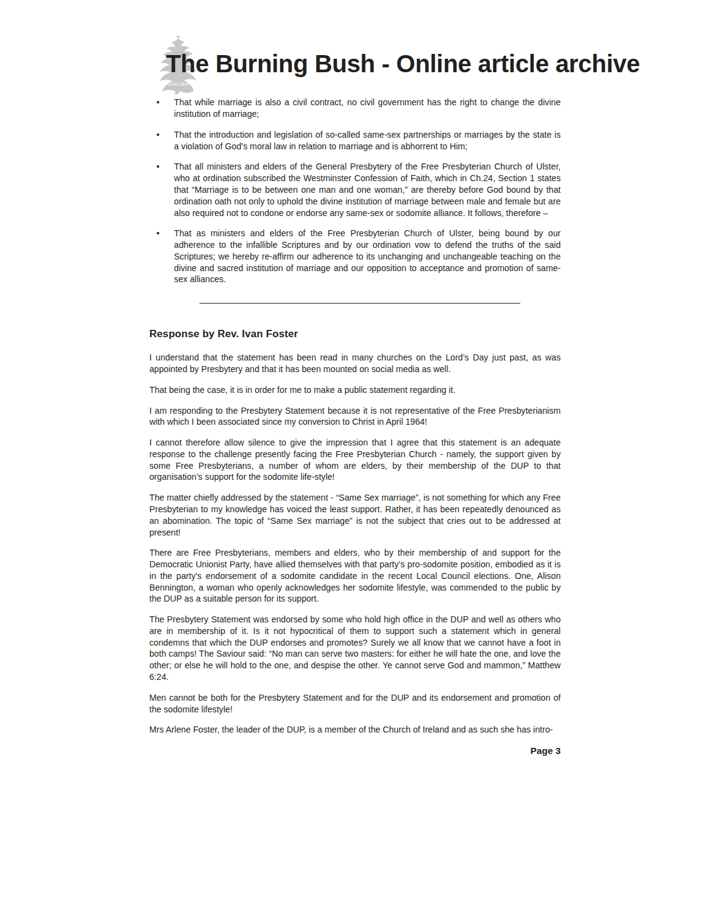ARDING SERVICE
The Burning Bush - Online article archive
That while marriage is also a civil contract, no civil government has the right to change the divine institution of marriage;
That the introduction and legislation of so-called same-sex partnerships or marriages by the state is a violation of God’s moral law in relation to marriage and is abhorrent to Him;
That all ministers and elders of the General Presbytery of the Free Presbyterian Church of Ulster, who at ordination subscribed the Westminster Confession of Faith, which in Ch.24, Section 1 states that “Marriage is to be between one man and one woman,” are thereby before God bound by that ordination oath not only to uphold the divine institution of marriage between male and female but are also required not to condone or endorse any same-sex or sodomite alliance. It follows, therefore –
That as ministers and elders of the Free Presbyterian Church of Ulster, being bound by our adherence to the infallible Scriptures and by our ordination vow to defend the truths of the said Scriptures; we hereby re-affirm our adherence to its unchanging and unchangeable teaching on the divine and sacred institution of marriage and our opposition to acceptance and promotion of same-sex alliances.
Response by Rev. Ivan Foster
I understand that the statement has been read in many churches on the Lord’s Day just past, as was appointed by Presbytery and that it has been mounted on social media as well.
That being the case, it is in order for me to make a public statement regarding it.
I am responding to the Presbytery Statement because it is not representative of the Free Presbyterianism with which I been associated since my conversion to Christ in April 1964!
I cannot therefore allow silence to give the impression that I agree that this statement is an adequate response to the challenge presently facing the Free Presbyterian Church - namely, the support given by some Free Presbyterians, a number of whom are elders, by their membership of the DUP to that organisation’s support for the sodomite life-style!
The matter chiefly addressed by the statement - “Same Sex marriage”, is not something for which any Free Presbyterian to my knowledge has voiced the least support. Rather, it has been repeatedly denounced as an abomination. The topic of “Same Sex marriage” is not the subject that cries out to be addressed at present!
There are Free Presbyterians, members and elders, who by their membership of and support for the Democratic Unionist Party, have allied themselves with that party’s pro-sodomite position, embodied as it is in the party’s endorsement of a sodomite candidate in the recent Local Council elections. One, Alison Bennington, a woman who openly acknowledges her sodomite lifestyle, was commended to the public by the DUP as a suitable person for its support.
The Presbytery Statement was endorsed by some who hold high office in the DUP and well as others who are in membership of it. Is it not hypocritical of them to support such a statement which in general condemns that which the DUP endorses and promotes? Surely we all know that we cannot have a foot in both camps! The Saviour said: “No man can serve two masters: for either he will hate the one, and love the other; or else he will hold to the one, and despise the other. Ye cannot serve God and mammon,” Matthew 6:24.
Men cannot be both for the Presbytery Statement and for the DUP and its endorsement and promotion of the sodomite lifestyle!
Mrs Arlene Foster, the leader of the DUP, is a member of the Church of Ireland and as such she has intro-
Page 3